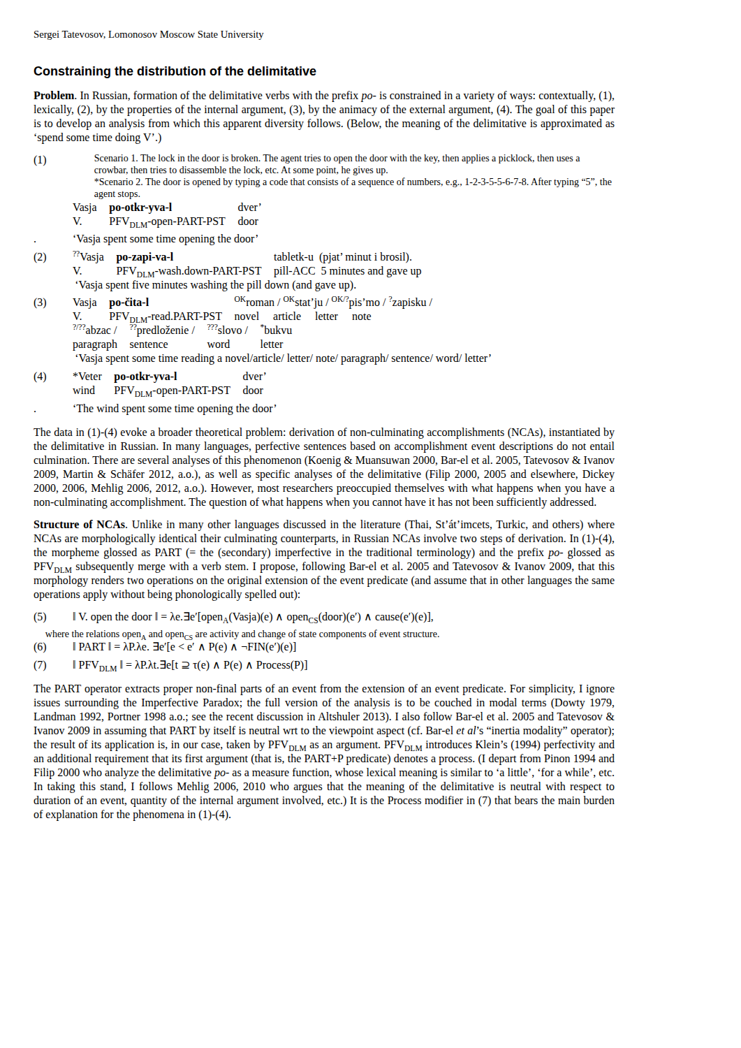Sergei Tatevosov, Lomonosov Moscow State University
Constraining the distribution of the delimitative
Problem. In Russian, formation of the delimitative verbs with the prefix po- is constrained in a variety of ways: contextually, (1), lexically, (2), by the properties of the internal argument, (3), by the animacy of the external argument, (4). The goal of this paper is to develop an analysis from which this apparent diversity follows. (Below, the meaning of the delimitative is approximated as ‘spend some time doing V’.)
(1)
Scenario 1. The lock in the door is broken. The agent tries to open the door with the key, then applies a picklock, then uses a crowbar, then tries to disassemble the lock, etc. At some point, he gives up.
*Scenario 2. The door is opened by typing a code that consists of a sequence of numbers, e.g., 1-2-3-5-5-6-7-8. After typing “5”, the agent stops.
| Vasja | po-otkr-yva-l | dver’ |
| V. | PFV DLM -open-PART-PST | door |
.
‘Vasja spent some time opening the door’
(2)
| ?? Vasja | po-zapi-va-l | tabletk-u (pjat’ minut i brosil). |
| V. | PFV DLM -wash.down-PART-PST | pill-ACC 5 minutes and gave up |
‘Vasja spent five minutes washing the pill down (and gave up).
(3)
| Vasja | po-čita-l | OK roman / OK stat’ju / OK/? pis’mo / ? zapisku / |
| V. | PFV DLM -read.PART-PST | novel article letter note |
| ?/?? abzac / | ?? predloženie / | ??? slovo / | * bukvu |
| paragraph | sentence | word | letter |
‘Vasja spent some time reading a novel/article/ letter/ note/ paragraph/ sentence/ word/ letter’
(4)
| *Veter | po-otkr-yva-l | dver’ |
| wind | PFV DLM -open-PART-PST | door |
.
‘The wind spent some time opening the door’
The data in (1)-(4) evoke a broader theoretical problem: derivation of non-culminating accomplishments (NCAs), instantiated by the delimitative in Russian. In many languages, perfective sentences based on accomplishment event descriptions do not entail culmination. There are several analyses of this phenomenon (Koenig & Muansuwan 2000, Bar-el et al. 2005, Tatevosov & Ivanov 2009, Martin & Schäfer 2012, a.o.), as well as specific analyses of the delimitative (Filip 2000, 2005 and elsewhere, Dickey 2000, 2006, Mehlig 2006, 2012, a.o.). However, most researchers preoccupied themselves with what happens when you have a non-culminating accomplishment. The question of what happens when you cannot have it has not been sufficiently addressed.
Structure of NCAs. Unlike in many other languages discussed in the literature (Thai, St’át’imcets, Turkic, and others) where NCAs are morphologically identical their culminating counterparts, in Russian NCAs involve two steps of derivation. In (1)-(4), the morpheme glossed as PART (= the (secondary) imperfective in the traditional terminology) and the prefix po- glossed as PFVDLM subsequently merge with a verb stem. I propose, following Bar-el et al. 2005 and Tatevosov & Ivanov 2009, that this morphology renders two operations on the original extension of the event predicate (and assume that in other languages the same operations apply without being phonologically spelled out):
(5)
‖ V. open the door ‖ = λe.∃e′[openA(Vasja)(e) ∧ openCS(door)(e′) ∧ cause(e′)(e)],
where the relations openA and openCS are activity and change of state components of event structure.
(6)
‖ PART ‖ = λP.λe. ∃e′[e < e′ ∧ P(e) ∧ ¬FIN(e′)(e)]
(7)
‖ PFVDLM ‖ = λP.λt.∃e[t ⊇ τ(e) ∧ P(e) ∧ Process(P)]
The PART operator extracts proper non-final parts of an event from the extension of an event predicate. For simplicity, I ignore issues surrounding the Imperfective Paradox; the full version of the analysis is to be couched in modal terms (Dowty 1979, Landman 1992, Portner 1998 a.o.; see the recent discussion in Altshuler 2013). I also follow Bar-el et al. 2005 and Tatevosov & Ivanov 2009 in assuming that PART by itself is neutral wrt to the viewpoint aspect (cf. Bar-el et al’s “inertia modality” operator); the result of its application is, in our case, taken by PFVDLM as an argument. PFVDLM introduces Klein’s (1994) perfectivity and an additional requirement that its first argument (that is, the PART+P predicate) denotes a process. (I depart from Pinon 1994 and Filip 2000 who analyze the delimitative po- as a measure function, whose lexical meaning is similar to ‘a little’, ‘for a while’, etc. In taking this stand, I follows Mehlig 2006, 2010 who argues that the meaning of the delimitative is neutral with respect to duration of an event, quantity of the internal argument involved, etc.) It is the Process modifier in (7) that bears the main burden of explanation for the phenomena in (1)-(4).